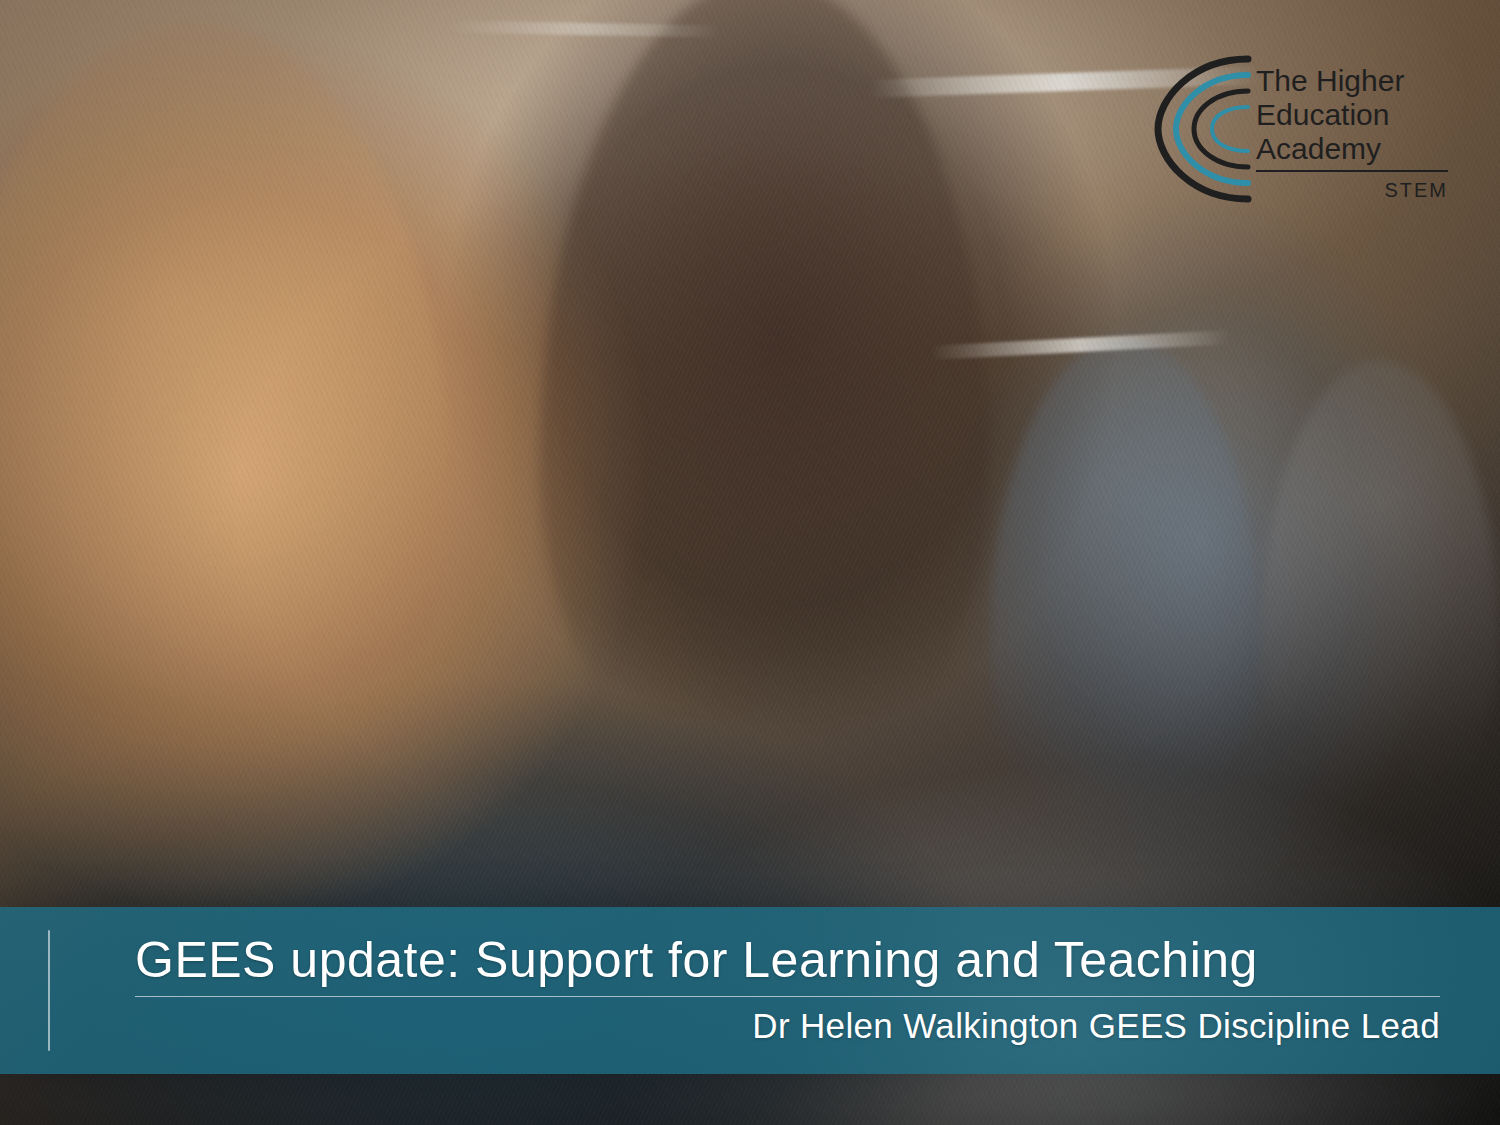The Higher Education Academy STEM
GEES update: Support for Learning and Teaching
Dr Helen Walkington GEES Discipline Lead